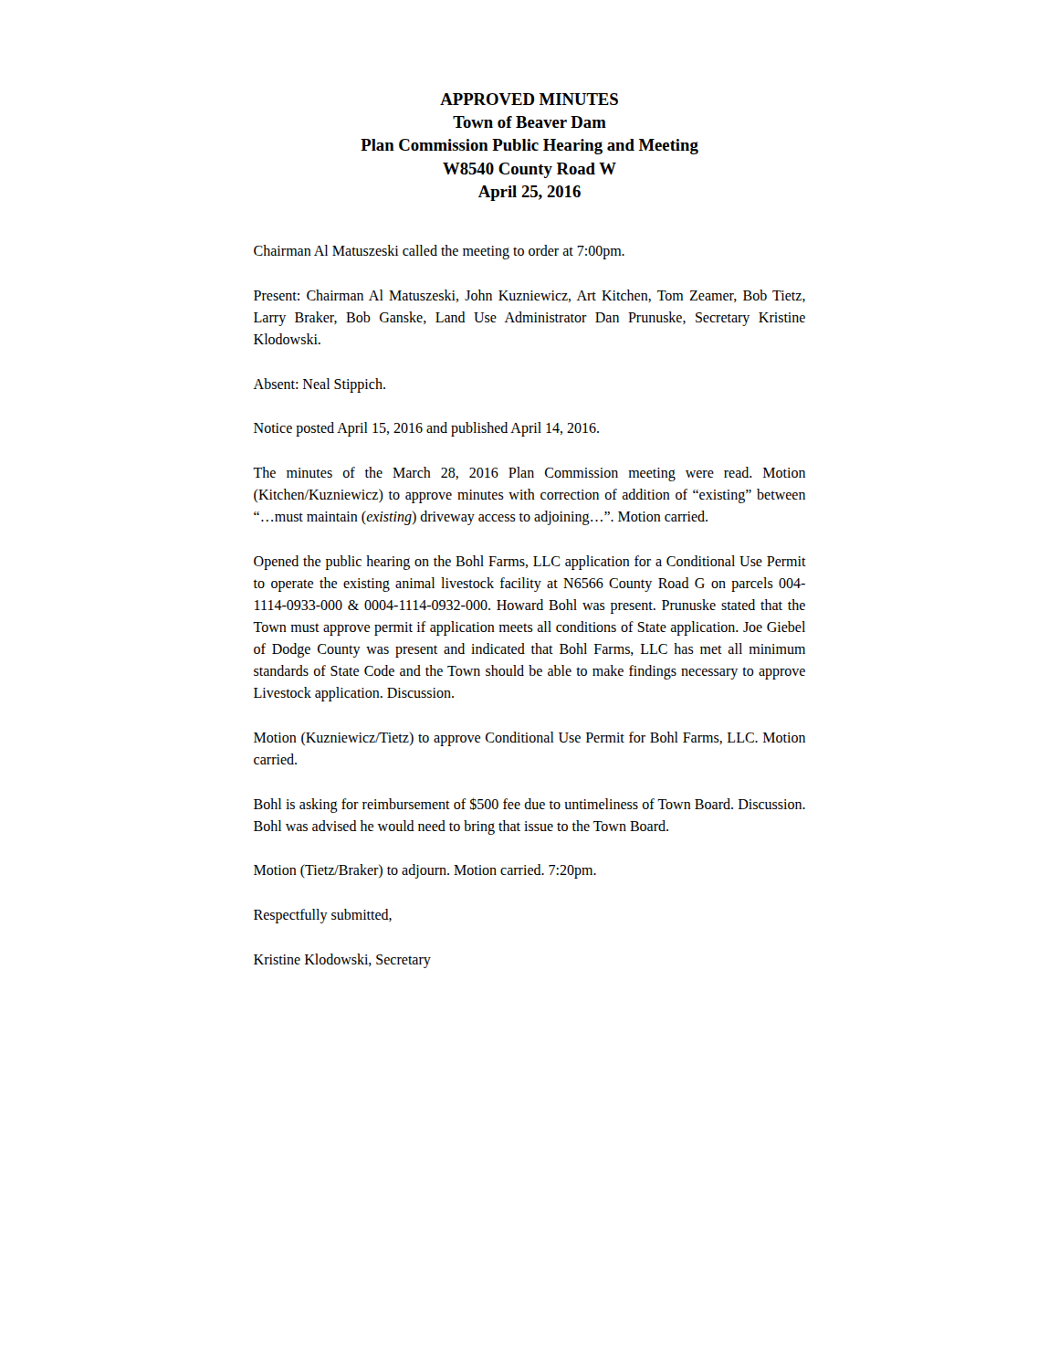APPROVED MINUTES
Town of Beaver Dam
Plan Commission Public Hearing and Meeting
W8540 County Road W
April 25, 2016
Chairman Al Matuszeski called the meeting to order at 7:00pm.
Present: Chairman Al Matuszeski, John Kuzniewicz, Art Kitchen, Tom Zeamer, Bob Tietz, Larry Braker, Bob Ganske, Land Use Administrator Dan Prunuske, Secretary Kristine Klodowski.
Absent: Neal Stippich.
Notice posted April 15, 2016 and published April 14, 2016.
The minutes of the March 28, 2016 Plan Commission meeting were read. Motion (Kitchen/Kuzniewicz) to approve minutes with correction of addition of “existing” between “…must maintain (existing) driveway access to adjoining…”. Motion carried.
Opened the public hearing on the Bohl Farms, LLC application for a Conditional Use Permit to operate the existing animal livestock facility at N6566 County Road G on parcels 004-1114-0933-000 & 0004-1114-0932-000. Howard Bohl was present. Prunuske stated that the Town must approve permit if application meets all conditions of State application. Joe Giebel of Dodge County was present and indicated that Bohl Farms, LLC has met all minimum standards of State Code and the Town should be able to make findings necessary to approve Livestock application. Discussion.
Motion (Kuzniewicz/Tietz) to approve Conditional Use Permit for Bohl Farms, LLC. Motion carried.
Bohl is asking for reimbursement of $500 fee due to untimeliness of Town Board. Discussion. Bohl was advised he would need to bring that issue to the Town Board.
Motion (Tietz/Braker) to adjourn. Motion carried. 7:20pm.
Respectfully submitted,
Kristine Klodowski, Secretary